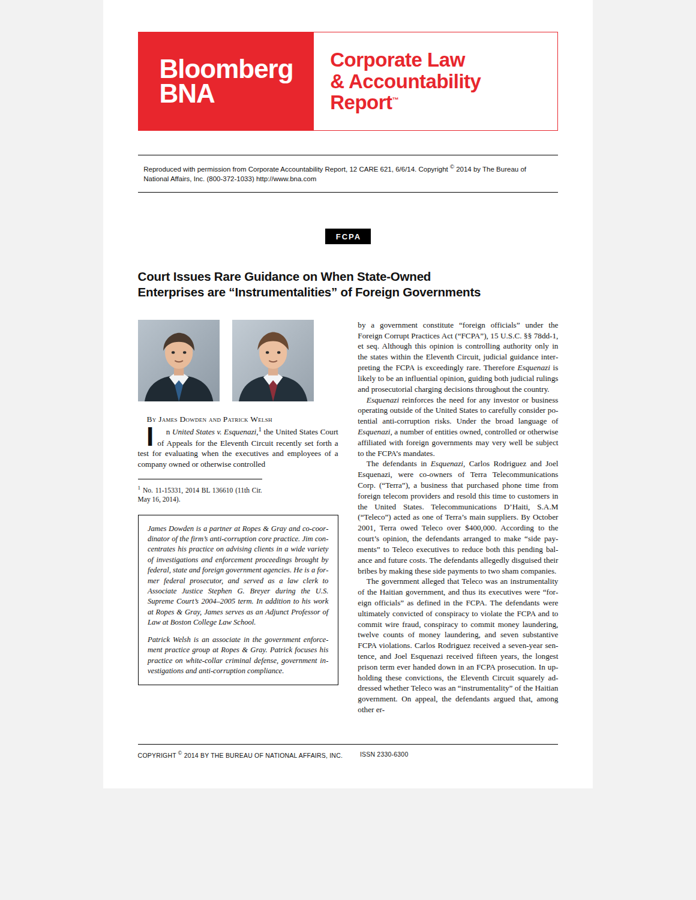Bloomberg
BNA
Corporate Law
& Accountability
Report™
Reproduced with permission from Corporate Accountability Report, 12 CARE 621, 6/6/14. Copyright © 2014 by The Bureau of National Affairs, Inc. (800-372-1033) http://www.bna.com
FCPA
Court Issues Rare Guidance on When State-Owned
Enterprises are “Instrumentalities” of Foreign Governments
By James Dowden and Patrick Welsh
In United States v. Esquenazi,1 the United States Court of Appeals for the Eleventh Circuit recently set forth a test for evaluating when the executives and employees of a company owned or otherwise controlled
1 No. 11-15331, 2014 BL 136610 (11th Cir. May 16, 2014).
James Dowden is a partner at Ropes & Gray and co-coordinator of the firm’s anti-corruption core practice. Jim concentrates his practice on advising clients in a wide variety of investigations and enforcement proceedings brought by federal, state and foreign government agencies. He is a former federal prosecutor, and served as a law clerk to Associate Justice Stephen G. Breyer during the U.S. Supreme Court’s 2004–2005 term. In addition to his work at Ropes & Gray, James serves as an Adjunct Professor of Law at Boston College Law School.
Patrick Welsh is an associate in the government enforcement practice group at Ropes & Gray. Patrick focuses his practice on white-collar criminal defense, government investigations and anti-corruption compliance.
by a government constitute “foreign officials” under the Foreign Corrupt Practices Act (“FCPA”), 15 U.S.C. §§ 78dd-1, et seq. Although this opinion is controlling authority only in the states within the Eleventh Circuit, judicial guidance interpreting the FCPA is exceedingly rare. Therefore Esquenazi is likely to be an influential opinion, guiding both judicial rulings and prosecutorial charging decisions throughout the country.
Esquenazi reinforces the need for any investor or business operating outside of the United States to carefully consider potential anti-corruption risks. Under the broad language of Esquenazi, a number of entities owned, controlled or otherwise affiliated with foreign governments may very well be subject to the FCPA’s mandates.
The defendants in Esquenazi, Carlos Rodriguez and Joel Esquenazi, were co-owners of Terra Telecommunications Corp. (“Terra”), a business that purchased phone time from foreign telecom providers and resold this time to customers in the United States. Telecommunications D’Haiti, S.A.M (“Teleco”) acted as one of Terra’s main suppliers. By October 2001, Terra owed Teleco over $400,000. According to the court’s opinion, the defendants arranged to make “side payments” to Teleco executives to reduce both this pending balance and future costs. The defendants allegedly disguised their bribes by making these side payments to two sham companies.
The government alleged that Teleco was an instrumentality of the Haitian government, and thus its executives were “foreign officials” as defined in the FCPA. The defendants were ultimately convicted of conspiracy to violate the FCPA and to commit wire fraud, conspiracy to commit money laundering, twelve counts of money laundering, and seven substantive FCPA violations. Carlos Rodriguez received a seven-year sentence, and Joel Esquenazi received fifteen years, the longest prison term ever handed down in an FCPA prosecution. In upholding these convictions, the Eleventh Circuit squarely addressed whether Teleco was an “instrumentality” of the Haitian government. On appeal, the defendants argued that, among other er-
COPYRIGHT © 2014 BY THE BUREAU OF NATIONAL AFFAIRS, INC.
ISSN 2330-6300